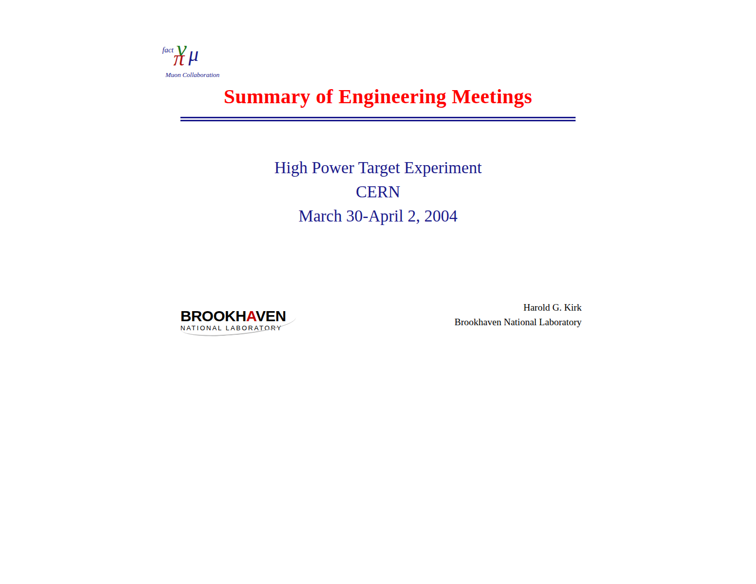fact ν π μ
Muon Collaboration
Summary of Engineering Meetings
High Power Target Experiment
CERN
March 30-April 2, 2004
BROOKHAVEN
NATIONAL LABORATORY
Harold G. Kirk
Brookhaven National Laboratory